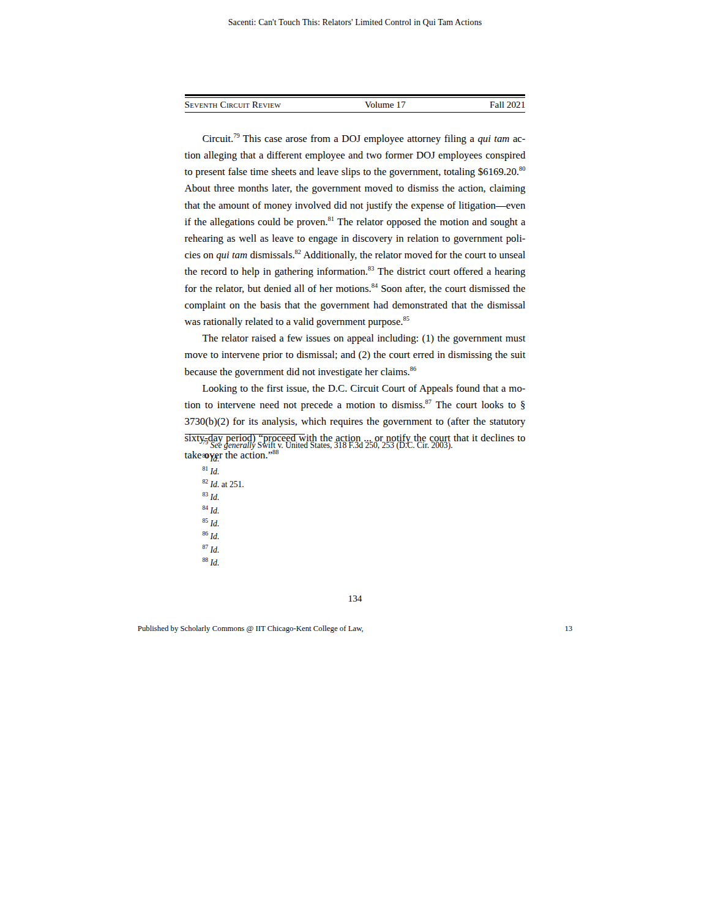Sacenti: Can't Touch This: Relators' Limited Control in Qui Tam Actions
Seventh Circuit Review Volume 17 Fall 2021
Circuit.79 This case arose from a DOJ employee attorney filing a qui tam action alleging that a different employee and two former DOJ employees conspired to present false time sheets and leave slips to the government, totaling $6169.20.80 About three months later, the government moved to dismiss the action, claiming that the amount of money involved did not justify the expense of litigation—even if the allegations could be proven.81 The relator opposed the motion and sought a rehearing as well as leave to engage in discovery in relation to government policies on qui tam dismissals.82 Additionally, the relator moved for the court to unseal the record to help in gathering information.83 The district court offered a hearing for the relator, but denied all of her motions.84 Soon after, the court dismissed the complaint on the basis that the government had demonstrated that the dismissal was rationally related to a valid government purpose.85
The relator raised a few issues on appeal including: (1) the government must move to intervene prior to dismissal; and (2) the court erred in dismissing the suit because the government did not investigate her claims.86
Looking to the first issue, the D.C. Circuit Court of Appeals found that a motion to intervene need not precede a motion to dismiss.87 The court looks to § 3730(b)(2) for its analysis, which requires the government to (after the statutory sixty-day period) “proceed with the action ... or notify the court that it declines to take over the action.”88
79 See generally Swift v. United States, 318 F.3d 250, 253 (D.C. Cir. 2003).
80 Id.
81 Id.
82 Id. at 251.
83 Id.
84 Id.
85 Id.
86 Id.
87 Id.
88 Id.
134
Published by Scholarly Commons @ IIT Chicago-Kent College of Law, 13